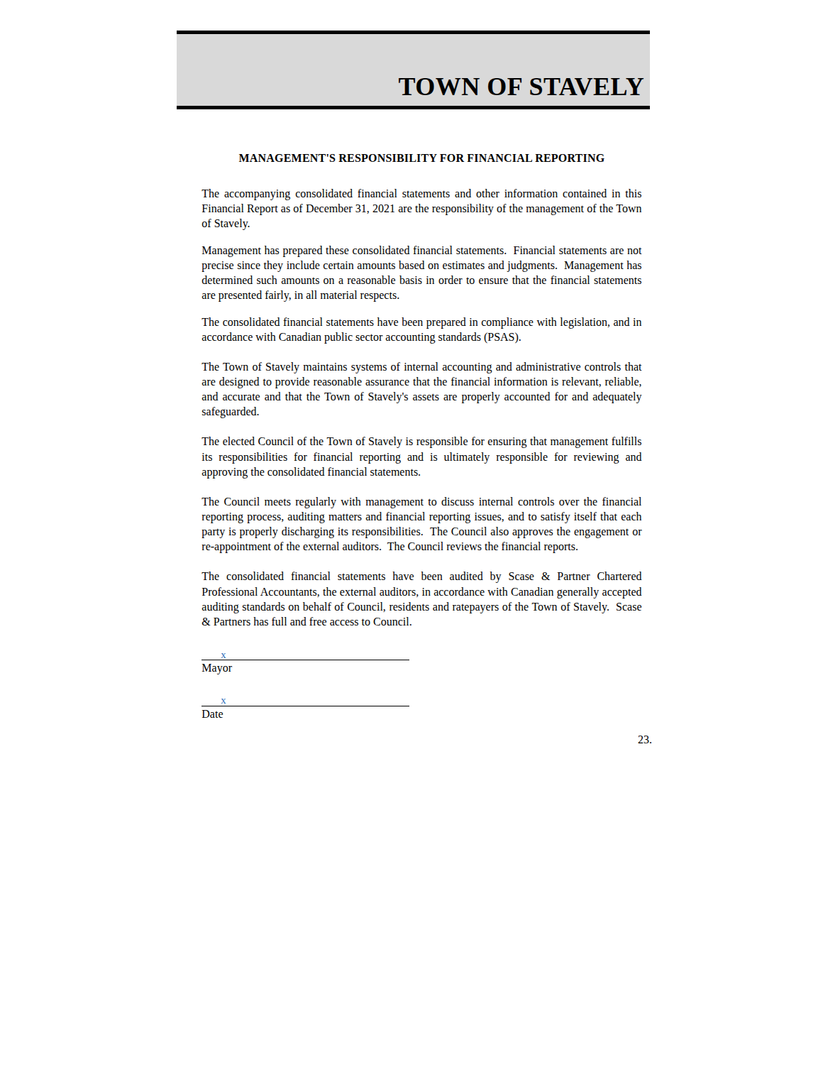TOWN OF STAVELY
MANAGEMENT'S RESPONSIBILITY FOR FINANCIAL REPORTING
The accompanying consolidated financial statements and other information contained in this Financial Report as of December 31, 2021 are the responsibility of the management of the Town of Stavely.
Management has prepared these consolidated financial statements. Financial statements are not precise since they include certain amounts based on estimates and judgments. Management has determined such amounts on a reasonable basis in order to ensure that the financial statements are presented fairly, in all material respects.
The consolidated financial statements have been prepared in compliance with legislation, and in accordance with Canadian public sector accounting standards (PSAS).
The Town of Stavely maintains systems of internal accounting and administrative controls that are designed to provide reasonable assurance that the financial information is relevant, reliable, and accurate and that the Town of Stavely's assets are properly accounted for and adequately safeguarded.
The elected Council of the Town of Stavely is responsible for ensuring that management fulfills its responsibilities for financial reporting and is ultimately responsible for reviewing and approving the consolidated financial statements.
The Council meets regularly with management to discuss internal controls over the financial reporting process, auditing matters and financial reporting issues, and to satisfy itself that each party is properly discharging its responsibilities. The Council also approves the engagement or re-appointment of the external auditors. The Council reviews the financial reports.
The consolidated financial statements have been audited by Scase & Partner Chartered Professional Accountants, the external auditors, in accordance with Canadian generally accepted auditing standards on behalf of Council, residents and ratepayers of the Town of Stavely. Scase & Partners has full and free access to Council.
x
Mayor
x
Date
23.